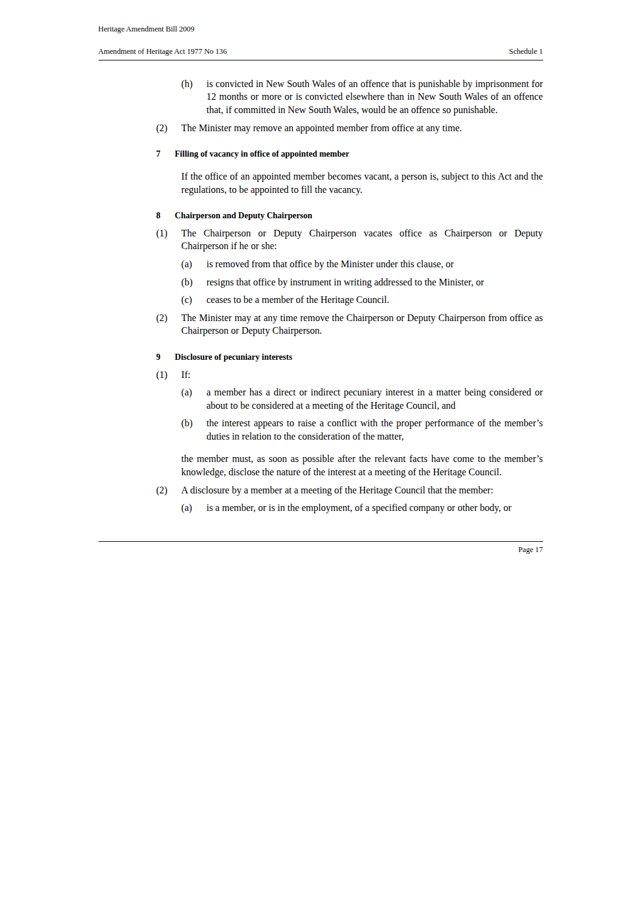Heritage Amendment Bill 2009
Amendment of Heritage Act 1977 No 136 Schedule 1
(h) is convicted in New South Wales of an offence that is punishable by imprisonment for 12 months or more or is convicted elsewhere than in New South Wales of an offence that, if committed in New South Wales, would be an offence so punishable.
(2) The Minister may remove an appointed member from office at any time.
7 Filling of vacancy in office of appointed member
If the office of an appointed member becomes vacant, a person is, subject to this Act and the regulations, to be appointed to fill the vacancy.
8 Chairperson and Deputy Chairperson
(1) The Chairperson or Deputy Chairperson vacates office as Chairperson or Deputy Chairperson if he or she:
(a) is removed from that office by the Minister under this clause, or
(b) resigns that office by instrument in writing addressed to the Minister, or
(c) ceases to be a member of the Heritage Council.
(2) The Minister may at any time remove the Chairperson or Deputy Chairperson from office as Chairperson or Deputy Chairperson.
9 Disclosure of pecuniary interests
(1) If:
(a) a member has a direct or indirect pecuniary interest in a matter being considered or about to be considered at a meeting of the Heritage Council, and
(b) the interest appears to raise a conflict with the proper performance of the member’s duties in relation to the consideration of the matter,
the member must, as soon as possible after the relevant facts have come to the member’s knowledge, disclose the nature of the interest at a meeting of the Heritage Council.
(2) A disclosure by a member at a meeting of the Heritage Council that the member:
(a) is a member, or is in the employment, of a specified company or other body, or
Page 17